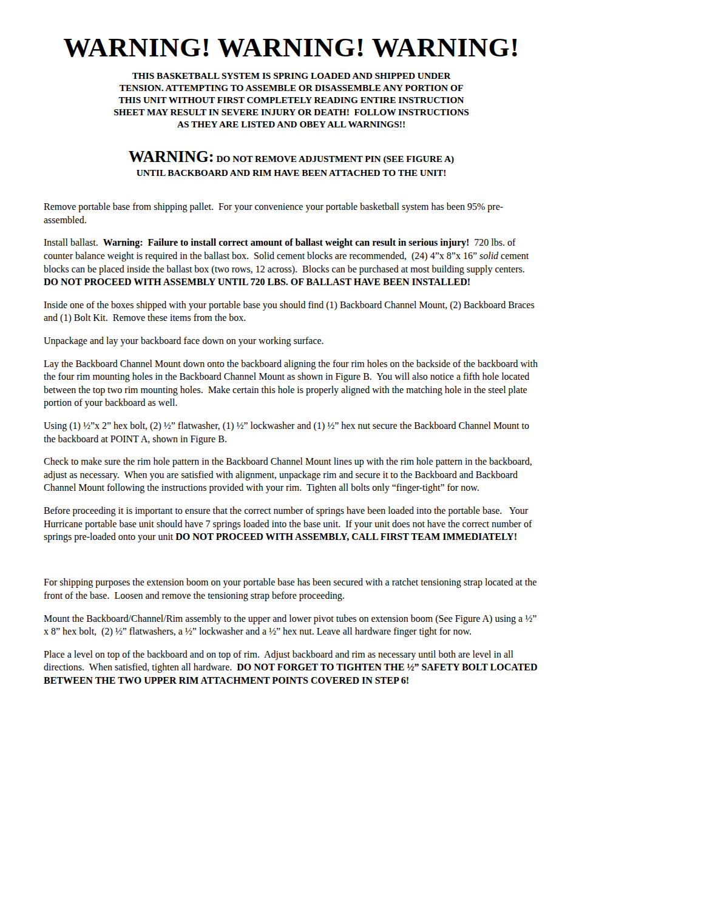WARNING! WARNING! WARNING!
THIS BASKETBALL SYSTEM IS SPRING LOADED AND SHIPPED UNDER TENSION. ATTEMPTING TO ASSEMBLE OR DISASSEMBLE ANY PORTION OF THIS UNIT WITHOUT FIRST COMPLETELY READING ENTIRE INSTRUCTION SHEET MAY RESULT IN SEVERE INJURY OR DEATH! FOLLOW INSTRUCTIONS AS THEY ARE LISTED AND OBEY ALL WARNINGS!!
WARNING: DO NOT REMOVE ADJUSTMENT PIN (SEE FIGURE A) UNTIL BACKBOARD AND RIM HAVE BEEN ATTACHED TO THE UNIT!
Remove portable base from shipping pallet. For your convenience your portable basketball system has been 95% pre-assembled.
Install ballast. Warning: Failure to install correct amount of ballast weight can result in serious injury! 720 lbs. of counter balance weight is required in the ballast box. Solid cement blocks are recommended, (24) 4”x 8”x 16” solid cement blocks can be placed inside the ballast box (two rows, 12 across). Blocks can be purchased at most building supply centers. DO NOT PROCEED WITH ASSEMBLY UNTIL 720 LBS. OF BALLAST HAVE BEEN INSTALLED!
Inside one of the boxes shipped with your portable base you should find (1) Backboard Channel Mount, (2) Backboard Braces and (1) Bolt Kit. Remove these items from the box.
Unpackage and lay your backboard face down on your working surface.
Lay the Backboard Channel Mount down onto the backboard aligning the four rim holes on the backside of the backboard with the four rim mounting holes in the Backboard Channel Mount as shown in Figure B. You will also notice a fifth hole located between the top two rim mounting holes. Make certain this hole is properly aligned with the matching hole in the steel plate portion of your backboard as well.
Using (1) ½”x 2” hex bolt, (2) ½” flatwasher, (1) ½” lockwasher and (1) ½” hex nut secure the Backboard Channel Mount to the backboard at POINT A, shown in Figure B.
Check to make sure the rim hole pattern in the Backboard Channel Mount lines up with the rim hole pattern in the backboard, adjust as necessary. When you are satisfied with alignment, unpackage rim and secure it to the Backboard and Backboard Channel Mount following the instructions provided with your rim. Tighten all bolts only “finger-tight” for now.
Before proceeding it is important to ensure that the correct number of springs have been loaded into the portable base. Your Hurricane portable base unit should have 7 springs loaded into the base unit. If your unit does not have the correct number of springs pre-loaded onto your unit DO NOT PROCEED WITH ASSEMBLY, CALL FIRST TEAM IMMEDIATELY!
For shipping purposes the extension boom on your portable base has been secured with a ratchet tensioning strap located at the front of the base. Loosen and remove the tensioning strap before proceeding.
Mount the Backboard/Channel/Rim assembly to the upper and lower pivot tubes on extension boom (See Figure A) using a ½” x 8” hex bolt, (2) ½” flatwashers, a ½” lockwasher and a ½” hex nut. Leave all hardware finger tight for now.
Place a level on top of the backboard and on top of rim. Adjust backboard and rim as necessary until both are level in all directions. When satisfied, tighten all hardware. DO NOT FORGET TO TIGHTEN THE ½” SAFETY BOLT LOCATED BETWEEN THE TWO UPPER RIM ATTACHMENT POINTS COVERED IN STEP 6!